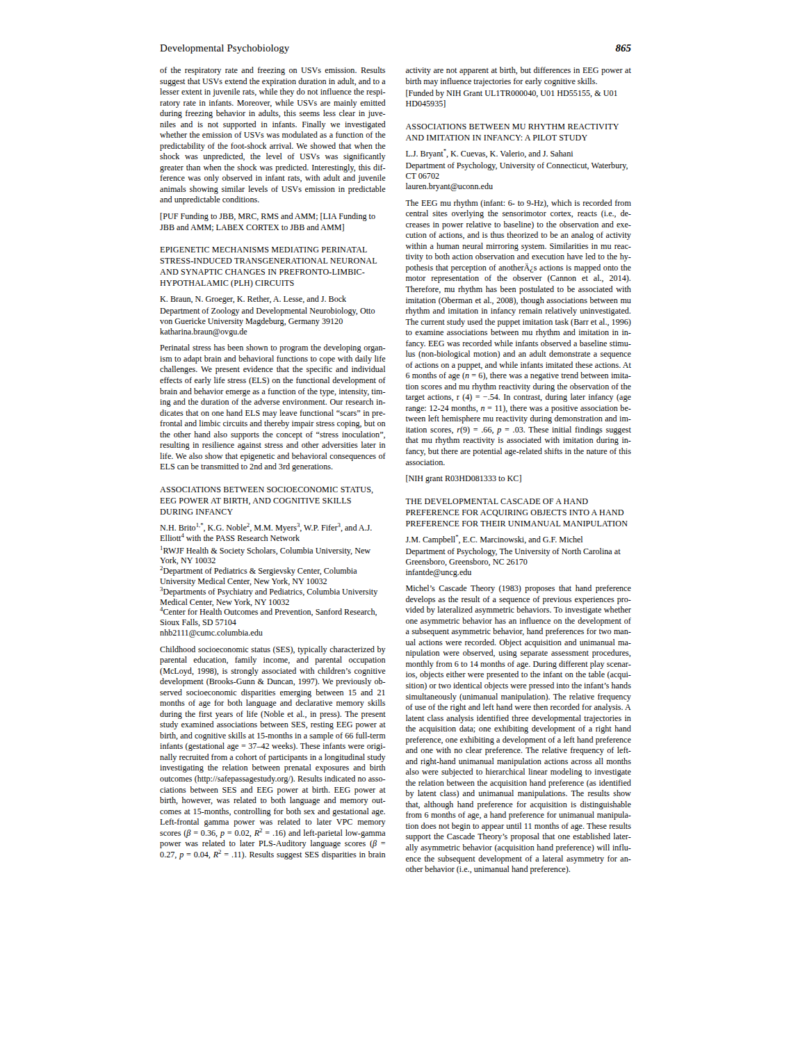Developmental Psychobiology
865
of the respiratory rate and freezing on USVs emission. Results suggest that USVs extend the expiration duration in adult, and to a lesser extent in juvenile rats, while they do not influence the respiratory rate in infants. Moreover, while USVs are mainly emitted during freezing behavior in adults, this seems less clear in juveniles and is not supported in infants. Finally we investigated whether the emission of USVs was modulated as a function of the predictability of the foot-shock arrival. We showed that when the shock was unpredicted, the level of USVs was significantly greater than when the shock was predicted. Interestingly, this difference was only observed in infant rats, with adult and juvenile animals showing similar levels of USVs emission in predictable and unpredictable conditions.
[PUF Funding to JBB, MRC, RMS and AMM; [LIA Funding to JBB and AMM; LABEX CORTEX to JBB and AMM]
Epigenetic mechanisms mediating perinatal stress-induced transgenerational neuronal and synaptic changes in prefronto-limbic-hypothalamic (PLH) circuits
K. Braun, N. Groeger, K. Rether, A. Lesse, and J. Bock
Department of Zoology and Developmental Neurobiology, Otto von Guericke University Magdeburg, Germany 39120
katharina.braun@ovgu.de
Perinatal stress has been shown to program the developing organism to adapt brain and behavioral functions to cope with daily life challenges. We present evidence that the specific and individual effects of early life stress (ELS) on the functional development of brain and behavior emerge as a function of the type, intensity, timing and the duration of the adverse environment. Our research indicates that on one hand ELS may leave functional “scars” in prefrontal and limbic circuits and thereby impair stress coping, but on the other hand also supports the concept of “stress inoculation”, resulting in resilience against stress and other adversities later in life. We also show that epigenetic and behavioral consequences of ELS can be transmitted to 2nd and 3rd generations.
Associations between socioeconomic status, EEG power at birth, and cognitive skills during infancy
N.H. Brito1,*, K.G. Noble2, M.M. Myers3, W.P. Fifer3, and A.J. Elliott4 with the PASS Research Network
1RWJF Health & Society Scholars, Columbia University, New York, NY 10032
2Department of Pediatrics & Sergievsky Center, Columbia University Medical Center, New York, NY 10032
3Departments of Psychiatry and Pediatrics, Columbia University Medical Center, New York, NY 10032
4Center for Health Outcomes and Prevention, Sanford Research, Sioux Falls, SD 57104
nhb2111@cumc.columbia.edu
Childhood socioeconomic status (SES), typically characterized by parental education, family income, and parental occupation (McLoyd, 1998), is strongly associated with children’s cognitive development (Brooks-Gunn & Duncan, 1997). We previously observed socioeconomic disparities emerging between 15 and 21 months of age for both language and declarative memory skills during the first years of life (Noble et al., in press). The present study examined associations between SES, resting EEG power at birth, and cognitive skills at 15-months in a sample of 66 full-term infants (gestational age = 37–42 weeks). These infants were originally recruited from a cohort of participants in a longitudinal study investigating the relation between prenatal exposures and birth outcomes (http://safepassagestudy.org/). Results indicated no associations between SES and EEG power at birth. EEG power at birth, however, was related to both language and memory outcomes at 15-months, controlling for both sex and gestational age. Left-frontal gamma power was related to later VPC memory scores (β = 0.36, p = 0.02, R2 = .16) and left-parietal low-gamma power was related to later PLS-Auditory language scores (β = 0.27, p = 0.04, R2 = .11). Results suggest SES disparities in brain activity are not apparent at birth, but differences in EEG power at birth may influence trajectories for early cognitive skills.
[Funded by NIH Grant UL1TR000040, U01 HD55155, & U01 HD045935]
Associations between mu rhythm reactivity and imitation in infancy: A pilot study
L.J. Bryant*, K. Cuevas, K. Valerio, and J. Sahani
Department of Psychology, University of Connecticut, Waterbury, CT 06702
lauren.bryant@uconn.edu
The EEG mu rhythm (infant: 6- to 9-Hz), which is recorded from central sites overlying the sensorimotor cortex, reacts (i.e., decreases in power relative to baseline) to the observation and execution of actions, and is thus theorized to be an analog of activity within a human neural mirroring system. Similarities in mu reactivity to both action observation and execution have led to the hypothesis that perception of anotherÄ¿s actions is mapped onto the motor representation of the observer (Cannon et al., 2014). Therefore, mu rhythm has been postulated to be associated with imitation (Oberman et al., 2008), though associations between mu rhythm and imitation in infancy remain relatively uninvestigated. The current study used the puppet imitation task (Barr et al., 1996) to examine associations between mu rhythm and imitation in infancy. EEG was recorded while infants observed a baseline stimulus (non-biological motion) and an adult demonstrate a sequence of actions on a puppet, and while infants imitated these actions. At 6 months of age (n = 6), there was a negative trend between imitation scores and mu rhythm reactivity during the observation of the target actions, r (4) = −.54. In contrast, during later infancy (age range: 12-24 months, n = 11), there was a positive association between left hemisphere mu reactivity during demonstration and imitation scores, r(9) = .66, p = .03. These initial findings suggest that mu rhythm reactivity is associated with imitation during infancy, but there are potential age-related shifts in the nature of this association.
[NIH grant R03HD081333 to KC]
The developmental cascade of a hand preference for acquiring objects into a hand preference for their unimanual manipulation
J.M. Campbell*, E.C. Marcinowski, and G.F. Michel
Department of Psychology, The University of North Carolina at Greensboro, Greensboro, NC 26170
infantde@uncg.edu
Michel’s Cascade Theory (1983) proposes that hand preference develops as the result of a sequence of previous experiences provided by lateralized asymmetric behaviors. To investigate whether one asymmetric behavior has an influence on the development of a subsequent asymmetric behavior, hand preferences for two manual actions were recorded. Object acquisition and unimanual manipulation were observed, using separate assessment procedures, monthly from 6 to 14 months of age. During different play scenarios, objects either were presented to the infant on the table (acquisition) or two identical objects were pressed into the infant’s hands simultaneously (unimanual manipulation). The relative frequency of use of the right and left hand were then recorded for analysis. A latent class analysis identified three developmental trajectories in the acquisition data; one exhibiting development of a right hand preference, one exhibiting a development of a left hand preference and one with no clear preference. The relative frequency of left- and right-hand unimanual manipulation actions across all months also were subjected to hierarchical linear modeling to investigate the relation between the acquisition hand preference (as identified by latent class) and unimanual manipulations. The results show that, although hand preference for acquisition is distinguishable from 6 months of age, a hand preference for unimanual manipulation does not begin to appear until 11 months of age. These results support the Cascade Theory’s proposal that one established laterally asymmetric behavior (acquisition hand preference) will influence the subsequent development of a lateral asymmetry for another behavior (i.e., unimanual hand preference).